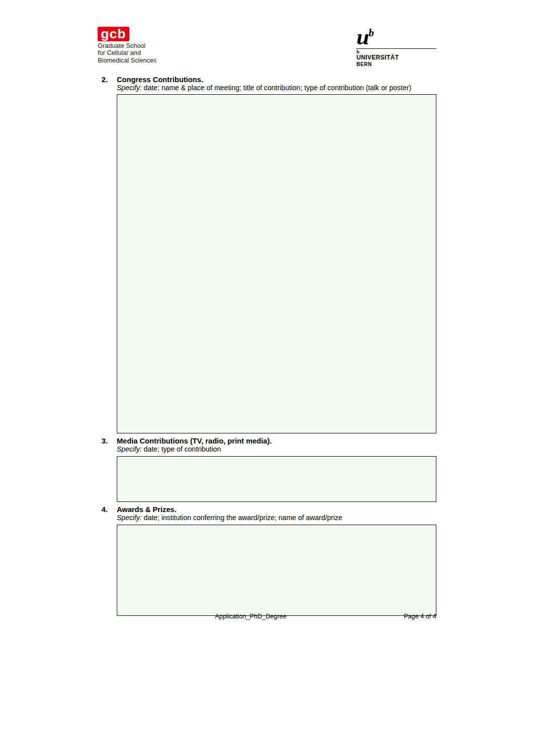gcb
Graduate School
for Cellular and
Biomedical Sciences
ub
b
UNIVERSITÄT
BERN
2. Congress Contributions.
Specify: date; name & place of meeting; title of contribution; type of contribution (talk or poster)
3. Media Contributions (TV, radio, print media).
Specify: date; type of contribution
4. Awards & Prizes.
Specify: date; institution conferring the award/prize; name of award/prize
Application_PhD_Degree
Page 4 of 4